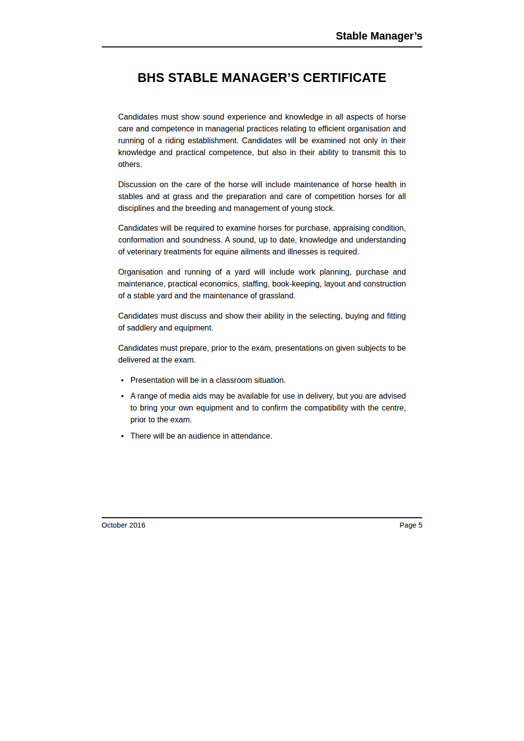Stable Manager’s
BHS STABLE MANAGER’S CERTIFICATE
Candidates must show sound experience and knowledge in all aspects of horse care and competence in managerial practices relating to efficient organisation and running of a riding establishment. Candidates will be examined not only in their knowledge and practical competence, but also in their ability to transmit this to others.
Discussion on the care of the horse will include maintenance of horse health in stables and at grass and the preparation and care of competition horses for all disciplines and the breeding and management of young stock.
Candidates will be required to examine horses for purchase, appraising condition, conformation and soundness. A sound, up to date, knowledge and understanding of veterinary treatments for equine ailments and illnesses is required.
Organisation and running of a yard will include work planning, purchase and maintenance, practical economics, staffing, book-keeping, layout and construction of a stable yard and the maintenance of grassland.
Candidates must discuss and show their ability in the selecting, buying and fitting of saddlery and equipment.
Candidates must prepare, prior to the exam, presentations on given subjects to be delivered at the exam.
Presentation will be in a classroom situation.
A range of media aids may be available for use in delivery, but you are advised to bring your own equipment and to confirm the compatibility with the centre, prior to the exam.
There will be an audience in attendance.
October 2016 Page 5